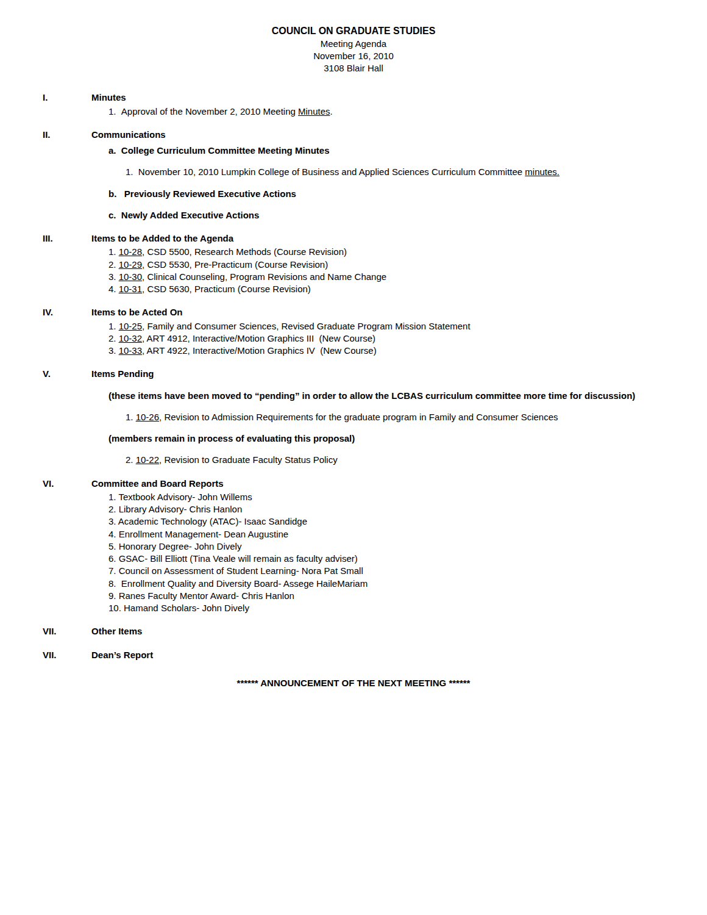COUNCIL ON GRADUATE STUDIES
Meeting Agenda
November 16, 2010
3108 Blair Hall
I. Minutes
1. Approval of the November 2, 2010 Meeting Minutes.
II. Communications
a. College Curriculum Committee Meeting Minutes
1. November 10, 2010 Lumpkin College of Business and Applied Sciences Curriculum Committee minutes.
b. Previously Reviewed Executive Actions
c. Newly Added Executive Actions
III. Items to be Added to the Agenda
1. 10-28, CSD 5500, Research Methods (Course Revision)
2. 10-29, CSD 5530, Pre-Practicum (Course Revision)
3. 10-30, Clinical Counseling, Program Revisions and Name Change
4. 10-31, CSD 5630, Practicum (Course Revision)
IV. Items to be Acted On
1. 10-25, Family and Consumer Sciences, Revised Graduate Program Mission Statement
2. 10-32, ART 4912, Interactive/Motion Graphics III (New Course)
3. 10-33, ART 4922, Interactive/Motion Graphics IV (New Course)
V. Items Pending
(these items have been moved to “pending” in order to allow the LCBAS curriculum committee more time for discussion)
1. 10-26, Revision to Admission Requirements for the graduate program in Family and Consumer Sciences
(members remain in process of evaluating this proposal)
2. 10-22, Revision to Graduate Faculty Status Policy
VI. Committee and Board Reports
1. Textbook Advisory- John Willems
2. Library Advisory- Chris Hanlon
3. Academic Technology (ATAC)- Isaac Sandidge
4. Enrollment Management- Dean Augustine
5. Honorary Degree- John Dively
6. GSAC- Bill Elliott (Tina Veale will remain as faculty adviser)
7. Council on Assessment of Student Learning- Nora Pat Small
8. Enrollment Quality and Diversity Board- Assege HaileMariam
9. Ranes Faculty Mentor Award- Chris Hanlon
10. Hamand Scholars- John Dively
VII. Other Items
VII. Dean’s Report
****** ANNOUNCEMENT OF THE NEXT MEETING ******